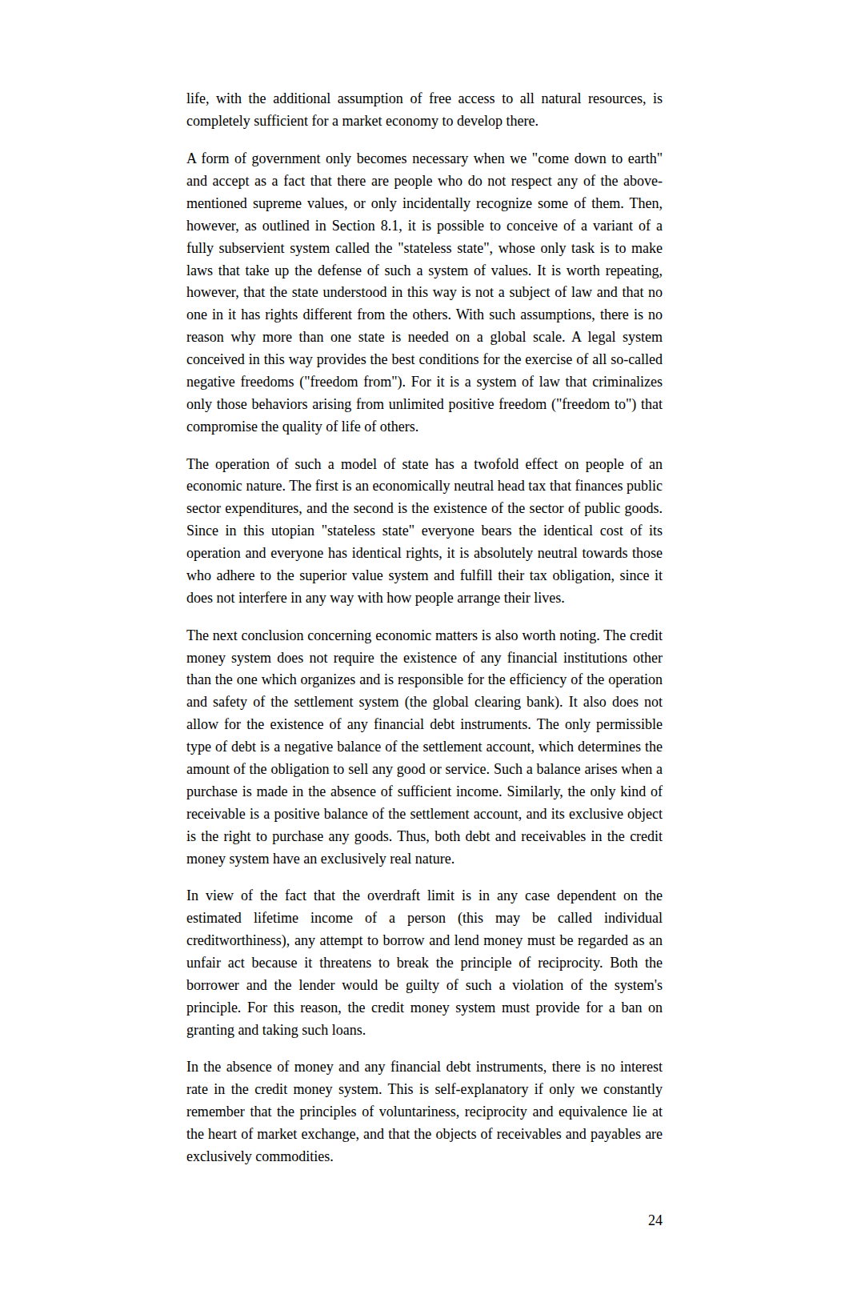life, with the additional assumption of free access to all natural resources, is completely sufficient for a market economy to develop there.
A form of government only becomes necessary when we "come down to earth" and accept as a fact that there are people who do not respect any of the above-mentioned supreme values, or only incidentally recognize some of them. Then, however, as outlined in Section 8.1, it is possible to conceive of a variant of a fully subservient system called the "stateless state", whose only task is to make laws that take up the defense of such a system of values. It is worth repeating, however, that the state understood in this way is not a subject of law and that no one in it has rights different from the others. With such assumptions, there is no reason why more than one state is needed on a global scale. A legal system conceived in this way provides the best conditions for the exercise of all so-called negative freedoms ("freedom from"). For it is a system of law that criminalizes only those behaviors arising from unlimited positive freedom ("freedom to") that compromise the quality of life of others.
The operation of such a model of state has a twofold effect on people of an economic nature. The first is an economically neutral head tax that finances public sector expenditures, and the second is the existence of the sector of public goods. Since in this utopian "stateless state" everyone bears the identical cost of its operation and everyone has identical rights, it is absolutely neutral towards those who adhere to the superior value system and fulfill their tax obligation, since it does not interfere in any way with how people arrange their lives.
The next conclusion concerning economic matters is also worth noting. The credit money system does not require the existence of any financial institutions other than the one which organizes and is responsible for the efficiency of the operation and safety of the settlement system (the global clearing bank). It also does not allow for the existence of any financial debt instruments. The only permissible type of debt is a negative balance of the settlement account, which determines the amount of the obligation to sell any good or service. Such a balance arises when a purchase is made in the absence of sufficient income. Similarly, the only kind of receivable is a positive balance of the settlement account, and its exclusive object is the right to purchase any goods. Thus, both debt and receivables in the credit money system have an exclusively real nature.
In view of the fact that the overdraft limit is in any case dependent on the estimated lifetime income of a person (this may be called individual creditworthiness), any attempt to borrow and lend money must be regarded as an unfair act because it threatens to break the principle of reciprocity. Both the borrower and the lender would be guilty of such a violation of the system's principle. For this reason, the credit money system must provide for a ban on granting and taking such loans.
In the absence of money and any financial debt instruments, there is no interest rate in the credit money system. This is self-explanatory if only we constantly remember that the principles of voluntariness, reciprocity and equivalence lie at the heart of market exchange, and that the objects of receivables and payables are exclusively commodities.
24